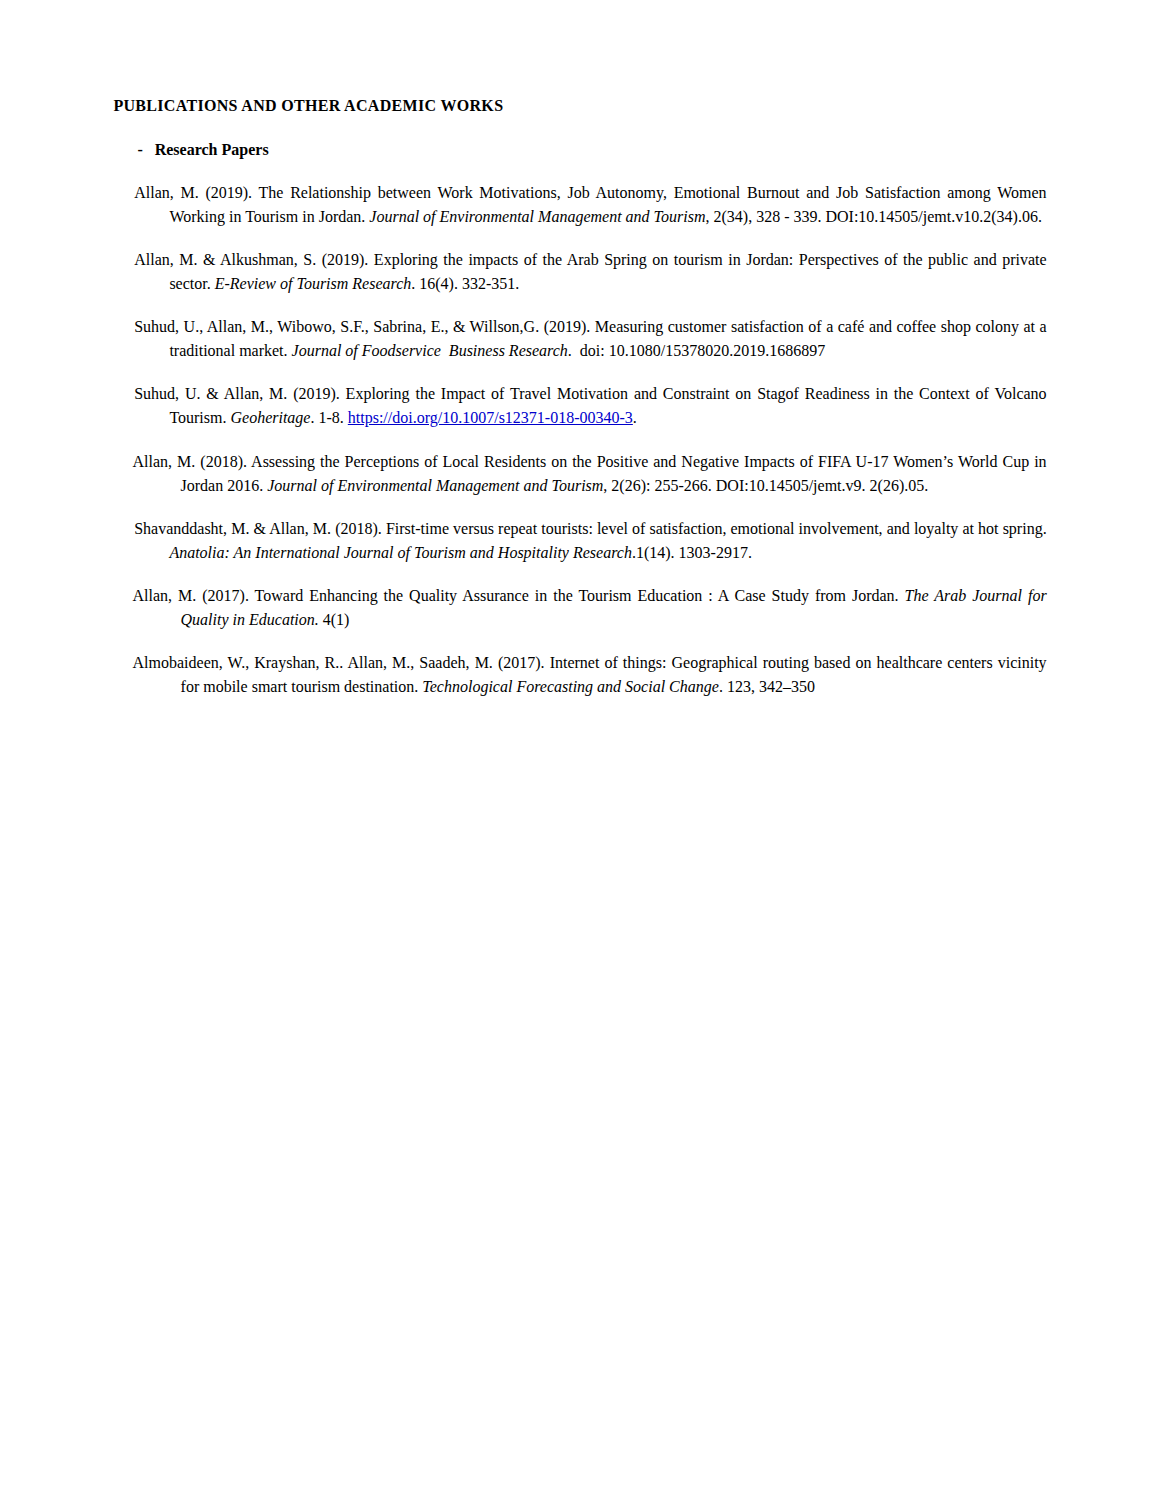PUBLICATIONS AND OTHER ACADEMIC WORKS
- Research Papers
Allan, M. (2019). The Relationship between Work Motivations, Job Autonomy, Emotional Burnout and Job Satisfaction among Women Working in Tourism in Jordan. Journal of Environmental Management and Tourism, 2(34), 328 - 339. DOI:10.14505/jemt.v10.2(34).06.
Allan, M. & Alkushman, S. (2019). Exploring the impacts of the Arab Spring on tourism in Jordan: Perspectives of the public and private sector. E-Review of Tourism Research. 16(4). 332-351.
Suhud, U., Allan, M., Wibowo, S.F., Sabrina, E., & Willson,G. (2019). Measuring customer satisfaction of a café and coffee shop colony at a traditional market. Journal of Foodservice Business Research. doi: 10.1080/15378020.2019.1686897
Suhud, U. & Allan, M. (2019). Exploring the Impact of Travel Motivation and Constraint on Stagof Readiness in the Context of Volcano Tourism. Geoheritage. 1-8. https://doi.org/10.1007/s12371-018-00340-3.
Allan, M. (2018). Assessing the Perceptions of Local Residents on the Positive and Negative Impacts of FIFA U-17 Women’s World Cup in Jordan 2016. Journal of Environmental Management and Tourism, 2(26): 255-266. DOI:10.14505/jemt.v9. 2(26).05.
Shavanddasht, M. & Allan, M. (2018). First-time versus repeat tourists: level of satisfaction, emotional involvement, and loyalty at hot spring. Anatolia: An International Journal of Tourism and Hospitality Research.1(14). 1303-2917.
Allan, M. (2017). Toward Enhancing the Quality Assurance in the Tourism Education : A Case Study from Jordan. The Arab Journal for Quality in Education. 4(1)
Almobaideen, W., Krayshan, R.. Allan, M., Saadeh, M. (2017). Internet of things: Geographical routing based on healthcare centers vicinity for mobile smart tourism destination. Technological Forecasting and Social Change. 123, 342–350